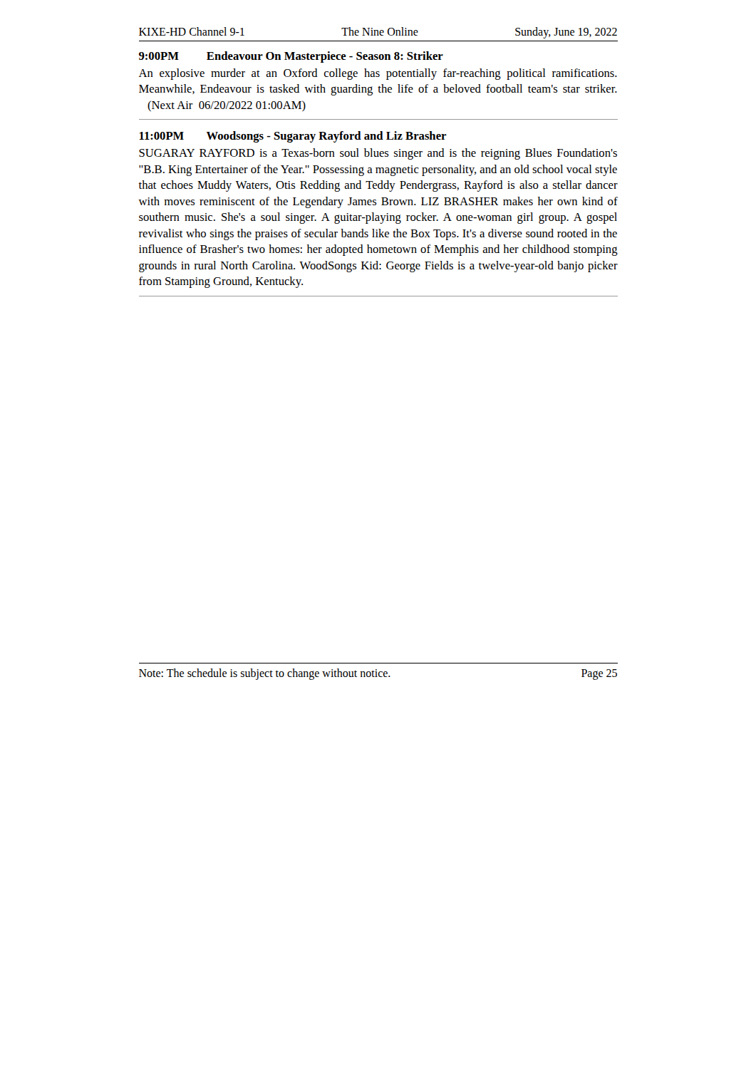KIXE-HD Channel 9-1
The Nine Online
Sunday, June 19, 2022
9:00PM Endeavour On Masterpiece - Season 8: Striker
An explosive murder at an Oxford college has potentially far-reaching political ramifications. Meanwhile, Endeavour is tasked with guarding the life of a beloved football team's star striker. (Next Air 06/20/2022 01:00AM)
11:00PM Woodsongs - Sugaray Rayford and Liz Brasher
SUGARAY RAYFORD is a Texas-born soul blues singer and is the reigning Blues Foundation's "B.B. King Entertainer of the Year." Possessing a magnetic personality, and an old school vocal style that echoes Muddy Waters, Otis Redding and Teddy Pendergrass, Rayford is also a stellar dancer with moves reminiscent of the Legendary James Brown. LIZ BRASHER makes her own kind of southern music. She's a soul singer. A guitar-playing rocker. A one-woman girl group. A gospel revivalist who sings the praises of secular bands like the Box Tops. It's a diverse sound rooted in the influence of Brasher's two homes: her adopted hometown of Memphis and her childhood stomping grounds in rural North Carolina. WoodSongs Kid: George Fields is a twelve-year-old banjo picker from Stamping Ground, Kentucky.
Note: The schedule is subject to change without notice.
Page 25